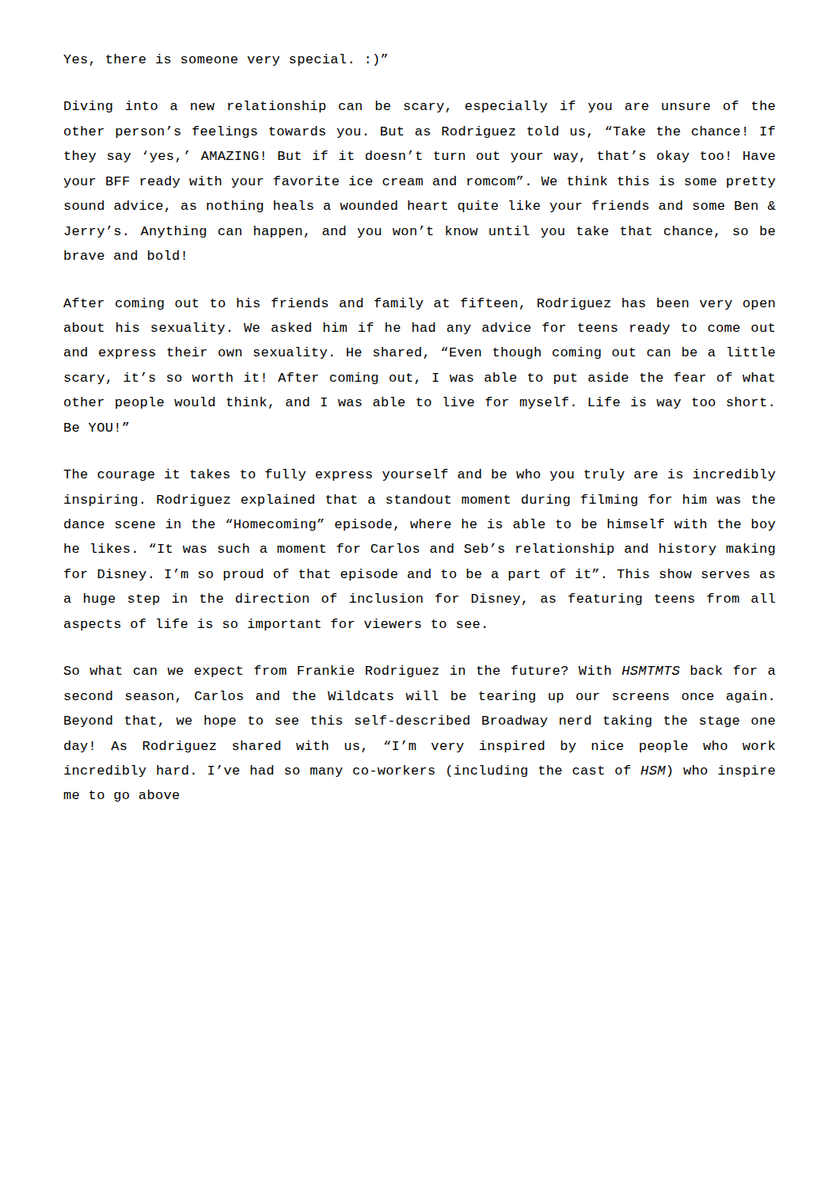Yes, there is someone very special. :)”
Diving into a new relationship can be scary, especially if you are unsure of the other person’s feelings towards you. But as Rodriguez told us, “Take the chance! If they say ‘yes,’ AMAZING! But if it doesn’t turn out your way, that’s okay too! Have your BFF ready with your favorite ice cream and romcom”. We think this is some pretty sound advice, as nothing heals a wounded heart quite like your friends and some Ben & Jerry’s. Anything can happen, and you won’t know until you take that chance, so be brave and bold!
After coming out to his friends and family at fifteen, Rodriguez has been very open about his sexuality. We asked him if he had any advice for teens ready to come out and express their own sexuality. He shared, “Even though coming out can be a little scary, it’s so worth it! After coming out, I was able to put aside the fear of what other people would think, and I was able to live for myself. Life is way too short. Be YOU!”
The courage it takes to fully express yourself and be who you truly are is incredibly inspiring. Rodriguez explained that a standout moment during filming for him was the dance scene in the “Homecoming” episode, where he is able to be himself with the boy he likes. “It was such a moment for Carlos and Seb’s relationship and history making for Disney. I’m so proud of that episode and to be a part of it”. This show serves as a huge step in the direction of inclusion for Disney, as featuring teens from all aspects of life is so important for viewers to see.
So what can we expect from Frankie Rodriguez in the future? With HSMTMTS back for a second season, Carlos and the Wildcats will be tearing up our screens once again. Beyond that, we hope to see this self-described Broadway nerd taking the stage one day! As Rodriguez shared with us, “I’m very inspired by nice people who work incredibly hard. I’ve had so many co-workers (including the cast of HSM) who inspire me to go above